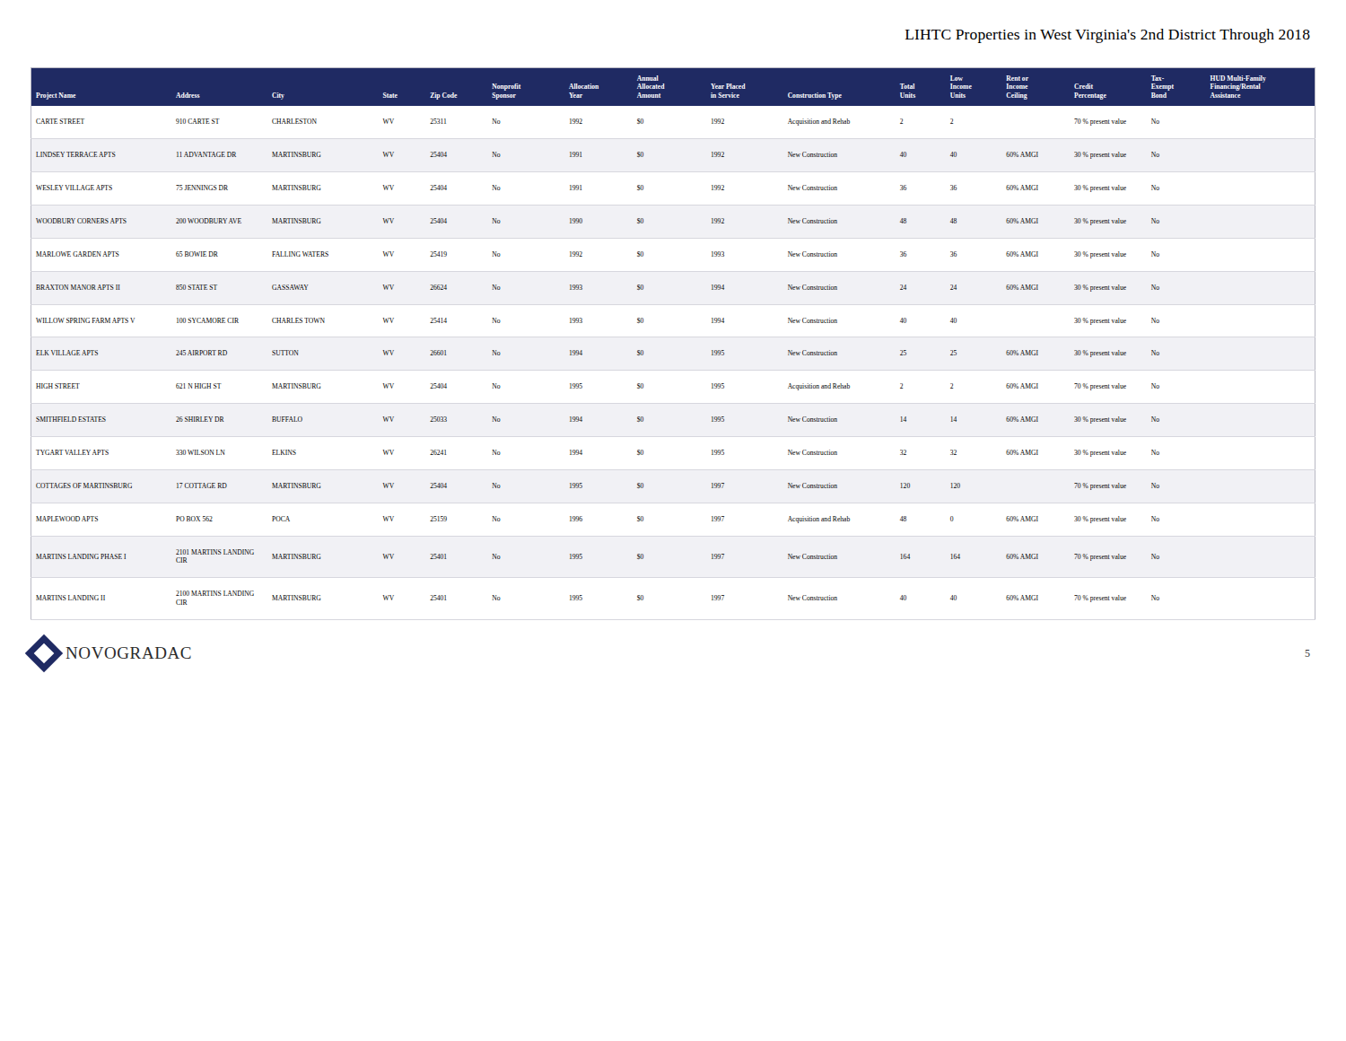LIHTC Properties in West Virginia's 2nd District Through 2018
| Project Name | Address | City | State | Zip Code | Nonprofit Sponsor | Allocation Year | Annual Allocated Amount | Year Placed in Service | Construction Type | Total Units | Low Income Units | Rent or Income Ceiling | Credit Percentage | Tax- Exempt Bond | HUD Multi-Family Financing/Rental Assistance |
| --- | --- | --- | --- | --- | --- | --- | --- | --- | --- | --- | --- | --- | --- | --- | --- |
| CARTE STREET | 910 CARTE ST | CHARLESTON | WV | 25311 | No | 1992 | $0 | 1992 | Acquisition and Rehab | 2 | 2 | | 70 % present value | No | |
| LINDSEY TERRACE APTS | 11 ADVANTAGE DR | MARTINSBURG | WV | 25404 | No | 1991 | $0 | 1992 | New Construction | 40 | 40 | 60% AMGI | 30 % present value | No | |
| WESLEY VILLAGE APTS | 75 JENNINGS DR | MARTINSBURG | WV | 25404 | No | 1991 | $0 | 1992 | New Construction | 36 | 36 | 60% AMGI | 30 % present value | No | |
| WOODBURY CORNERS APTS | 200 WOODBURY AVE | MARTINSBURG | WV | 25404 | No | 1990 | $0 | 1992 | New Construction | 48 | 48 | 60% AMGI | 30 % present value | No | |
| MARLOWE GARDEN APTS | 65 BOWIE DR | FALLING WATERS | WV | 25419 | No | 1992 | $0 | 1993 | New Construction | 36 | 36 | 60% AMGI | 30 % present value | No | |
| BRAXTON MANOR APTS II | 850 STATE ST | GASSAWAY | WV | 26624 | No | 1993 | $0 | 1994 | New Construction | 24 | 24 | 60% AMGI | 30 % present value | No | |
| WILLOW SPRING FARM APTS V | 100 SYCAMORE CIR | CHARLES TOWN | WV | 25414 | No | 1993 | $0 | 1994 | New Construction | 40 | 40 | | 30 % present value | No | |
| ELK VILLAGE APTS | 245 AIRPORT RD | SUTTON | WV | 26601 | No | 1994 | $0 | 1995 | New Construction | 25 | 25 | 60% AMGI | 30 % present value | No | |
| HIGH STREET | 621 N HIGH ST | MARTINSBURG | WV | 25404 | No | 1995 | $0 | 1995 | Acquisition and Rehab | 2 | 2 | 60% AMGI | 70 % present value | No | |
| SMITHFIELD ESTATES | 26 SHIRLEY DR | BUFFALO | WV | 25033 | No | 1994 | $0 | 1995 | New Construction | 14 | 14 | 60% AMGI | 30 % present value | No | |
| TYGART VALLEY APTS | 330 WILSON LN | ELKINS | WV | 26241 | No | 1994 | $0 | 1995 | New Construction | 32 | 32 | 60% AMGI | 30 % present value | No | |
| COTTAGES OF MARTINSBURG | 17 COTTAGE RD | MARTINSBURG | WV | 25404 | No | 1995 | $0 | 1997 | New Construction | 120 | 120 | | 70 % present value | No | |
| MAPLEWOOD APTS | PO BOX 562 | POCA | WV | 25159 | No | 1996 | $0 | 1997 | Acquisition and Rehab | 48 | 0 | 60% AMGI | 30 % present value | No | |
| MARTINS LANDING PHASE I | 2101 MARTINS LANDING CIR | MARTINSBURG | WV | 25401 | No | 1995 | $0 | 1997 | New Construction | 164 | 164 | 60% AMGI | 70 % present value | No | |
| MARTINS LANDING II | 2100 MARTINS LANDING CIR | MARTINSBURG | WV | 25401 | No | 1995 | $0 | 1997 | New Construction | 40 | 40 | 60% AMGI | 70 % present value | No | |
NOVOGRADAC
5